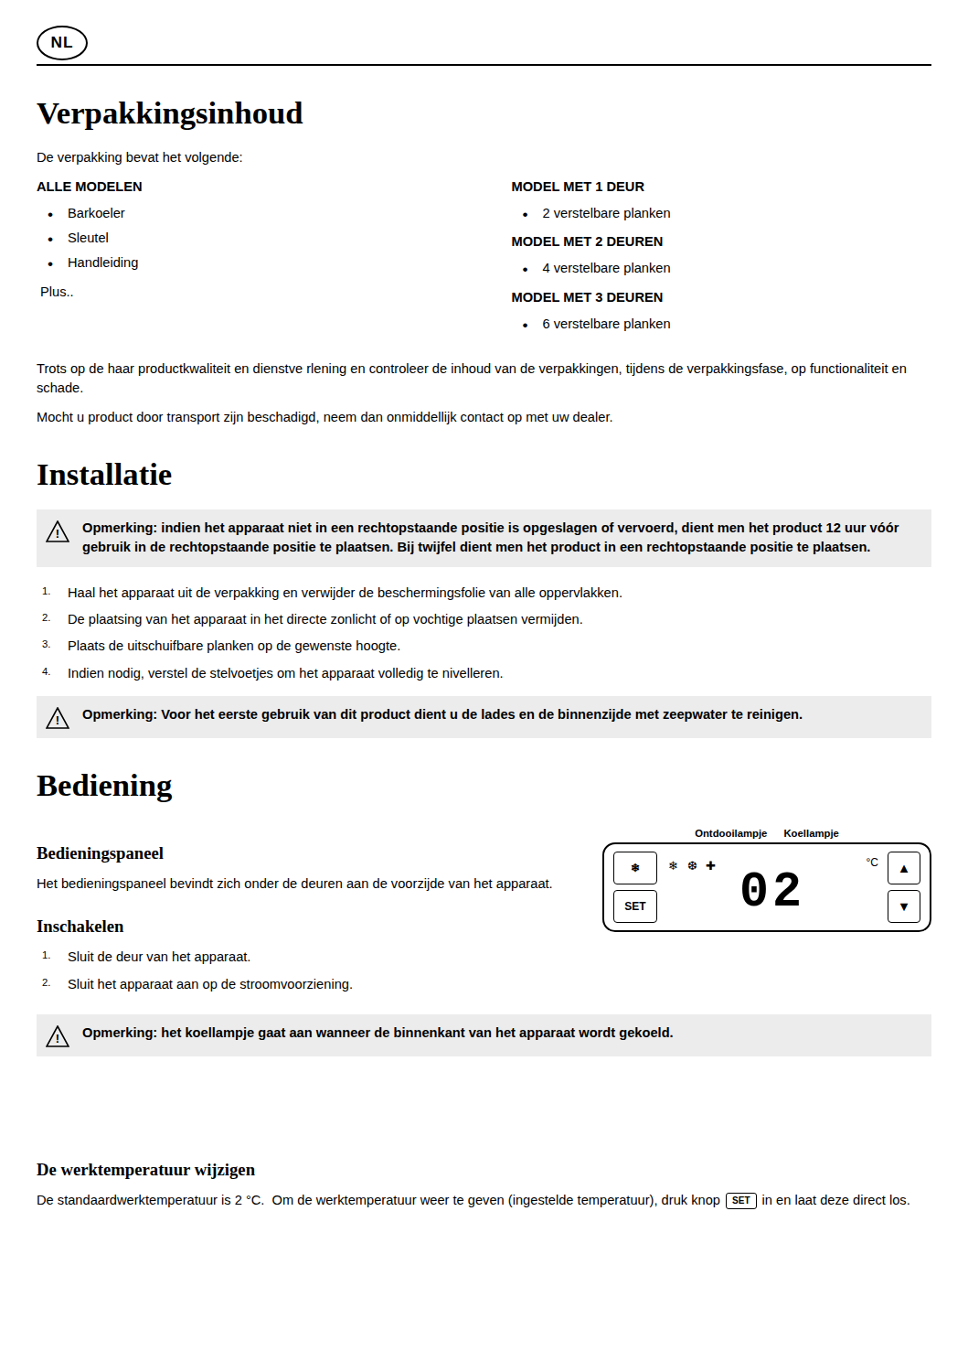NL
Verpakkingsinhoud
De verpakking bevat het volgende:
ALLE MODELEN
Barkoeler
Sleutel
Handleiding
Plus..
MODEL MET 1 DEUR
2 verstelbare planken
MODEL MET 2 DEUREN
4 verstelbare planken
MODEL MET 3 DEUREN
6 verstelbare planken
Trots op de haar productkwaliteit en dienstve rlening en controleer de inhoud van de verpakkingen, tijdens de verpakkingsfase, op functionaliteit en schade.
Mocht u product door transport zijn beschadigd, neem dan onmiddellijk contact op met uw dealer.
Installatie
!
Opmerking: indien het apparaat niet in een rechtopstaande positie is opgeslagen of vervoerd, dient men het product 12 uur vóór gebruik in de rechtopstaande positie te plaatsen. Bij twijfel dient men het product in een rechtopstaande positie te plaatsen.
Haal het apparaat uit de verpakking en verwijder de beschermingsfolie van alle oppervlakken.
De plaatsing van het apparaat in het directe zonlicht of op vochtige plaatsen vermijden.
Plaats de uitschuifbare planken op de gewenste hoogte.
Indien nodig, verstel de stelvoetjes om het apparaat volledig te nivelleren.
!
Opmerking: Voor het eerste gebruik van dit product dient u de lades en de binnenzijde met zeepwater te reinigen.
Bediening
Bedieningspaneel
Het bedieningspaneel bevindt zich onder de deuren aan de voorzijde van het apparaat.
Inschakelen
Sluit de deur van het apparaat.
Sluit het apparaat aan op de stroomvoorziening.
Ontdooilampje Koellampje
❄
SET
°C
❄ ❆ ✚
02
▲
▼
!
Opmerking: het koellampje gaat aan wanneer de binnenkant van het apparaat wordt gekoeld.
De werktemperatuur wijzigen
De standaardwerktemperatuur is 2 °C. Om de werktemperatuur weer te geven (ingestelde temperatuur), druk knop SET in en laat deze direct los.